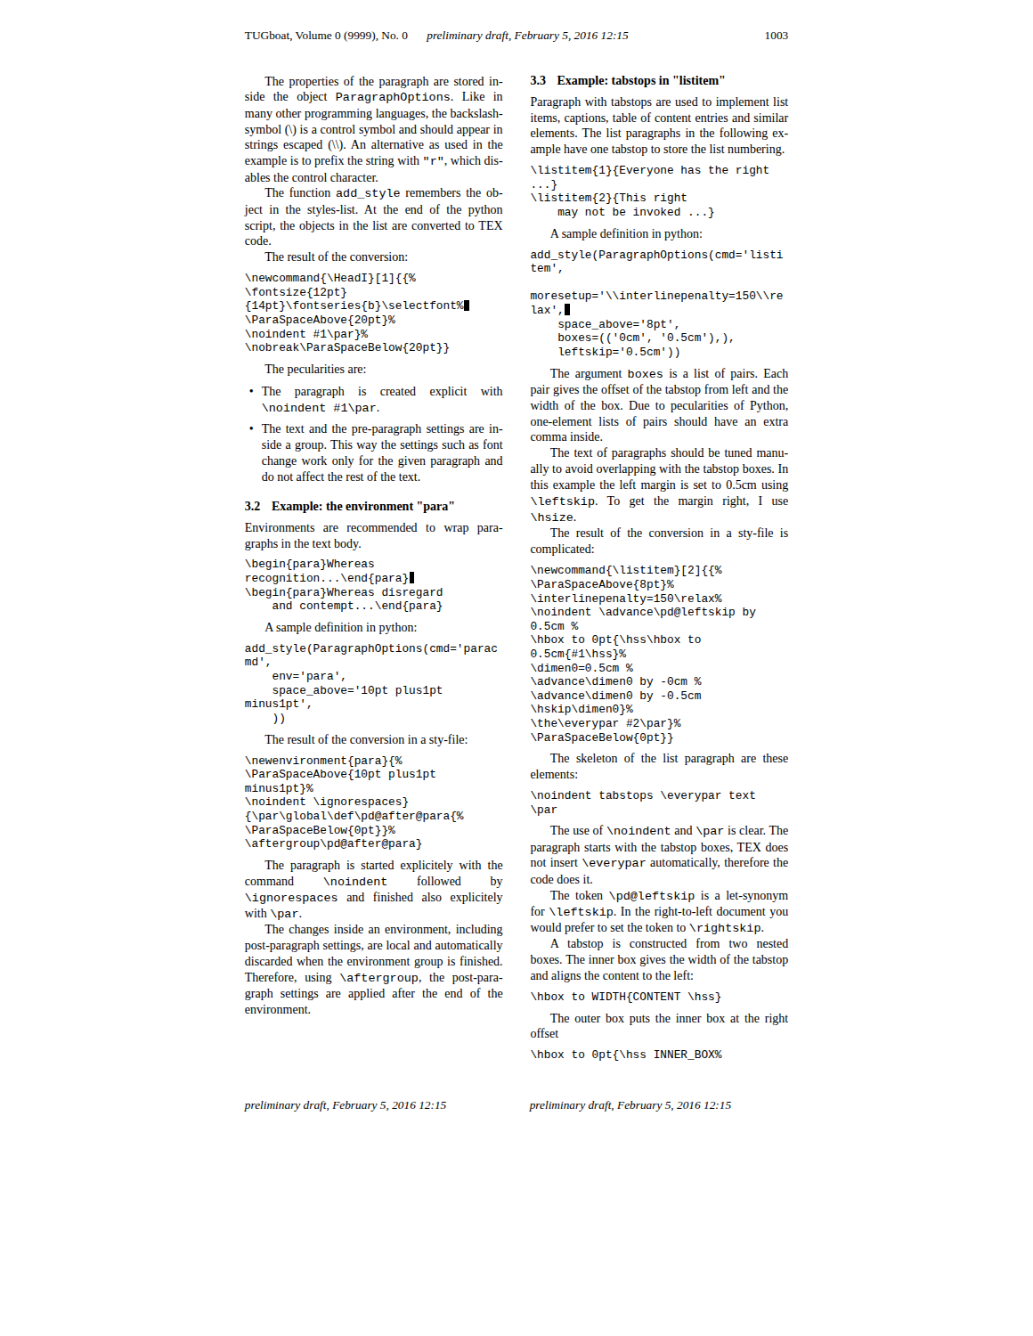TUGboat, Volume 0 (9999), No. 0 preliminary draft, February 5, 2016 12:15 1003
The properties of the paragraph are stored inside the object ParagraphOptions. Like in many other programming languages, the backslash-symbol (\) is a control symbol and should appear in strings escaped (\\). An alternative as used in the example is to prefix the string with "r", which disables the control character.
The function add_style remembers the object in the styles-list. At the end of the python script, the objects in the list are converted to TEX code.
The result of the conversion:
\newcommand{\HeadI}[1]{{%
\fontsize{12pt}{14pt}\fontseries{b}\selectfont%
\ParaSpaceAbove{20pt}%
\noindent #1\par}%
\nobreak\ParaSpaceBelow{20pt}}
The pecularities are:
The paragraph is created explicit with \noindent #1\par.
The text and the pre-paragraph settings are inside a group. This way the settings such as font change work only for the given paragraph and do not affect the rest of the text.
3.2 Example: the environment "para"
Environments are recommended to wrap paragraphs in the text body.
\begin{para}Whereas recognition...\end{para}
\begin{para}Whereas disregard
    and contempt...\end{para}
A sample definition in python:
add_style(ParagraphOptions(cmd='paracmd',
    env='para',
    space_above='10pt plus1pt minus1pt',
    ))
The result of the conversion in a sty-file:
\newenvironment{para}{%
\ParaSpaceAbove{10pt plus1pt minus1pt}%
\noindent \ignorespaces}
{\par\global\def\pd@after@para{%
\ParaSpaceBelow{0pt}}%
\aftergroup\pd@after@para}
The paragraph is started explicitely with the command \noindent followed by \ignorespaces and finished also explicitely with \par.
The changes inside an environment, including post-paragraph settings, are local and automatically discarded when the environment group is finished. Therefore, using \aftergroup, the post-paragraph settings are applied after the end of the environment.
3.3 Example: tabstops in "listitem"
Paragraph with tabstops are used to implement list items, captions, table of content entries and similar elements. The list paragraphs in the following example have one tabstop to store the list numbering.
\listitem{1}{Everyone has the right ...}
\listitem{2}{This right
    may not be invoked ...}
A sample definition in python:
add_style(ParagraphOptions(cmd='listitem',
    moresetup='\\interlinepenalty=150\\relax',
    space_above='8pt',
    boxes=(('0cm', '0.5cm'),),
    leftskip='0.5cm'))
The argument boxes is a list of pairs. Each pair gives the offset of the tabstop from left and the width of the box. Due to pecularities of Python, one-element lists of pairs should have an extra comma inside.
The text of paragraphs should be tuned manually to avoid overlapping with the tabstop boxes. In this example the left margin is set to 0.5cm using \leftskip. To get the margin right, I use \hsize.
The result of the conversion in a sty-file is complicated:
\newcommand{\listitem}[2]{{%
\ParaSpaceAbove{8pt}%
\interlinepenalty=150\relax%
\noindent \advance\pd@leftskip by 0.5cm %
\hbox to 0pt{\hss\hbox to 0.5cm{#1\hss}%
\dimen0=0.5cm %
\advance\dimen0 by -0cm %
\advance\dimen0 by -0.5cm \hskip\dimen0}%
\the\everypar #2\par}%
\ParaSpaceBelow{0pt}}
The skeleton of the list paragraph are these elements:
\noindent tabstops \everypar text \par
The use of \noindent and \par is clear. The paragraph starts with the tabstop boxes, TEX does not insert \everypar automatically, therefore the code does it.
The token \pd@leftskip is a let-synonym for \leftskip. In the right-to-left document you would prefer to set the token to \rightskip.
A tabstop is constructed from two nested boxes. The inner box gives the width of the tabstop and aligns the content to the left:
\hbox to WIDTH{CONTENT \hss}
The outer box puts the inner box at the right offset
\hbox to 0pt{\hss INNER_BOX%
preliminary draft, February 5, 2016 12:15
preliminary draft, February 5, 2016 12:15